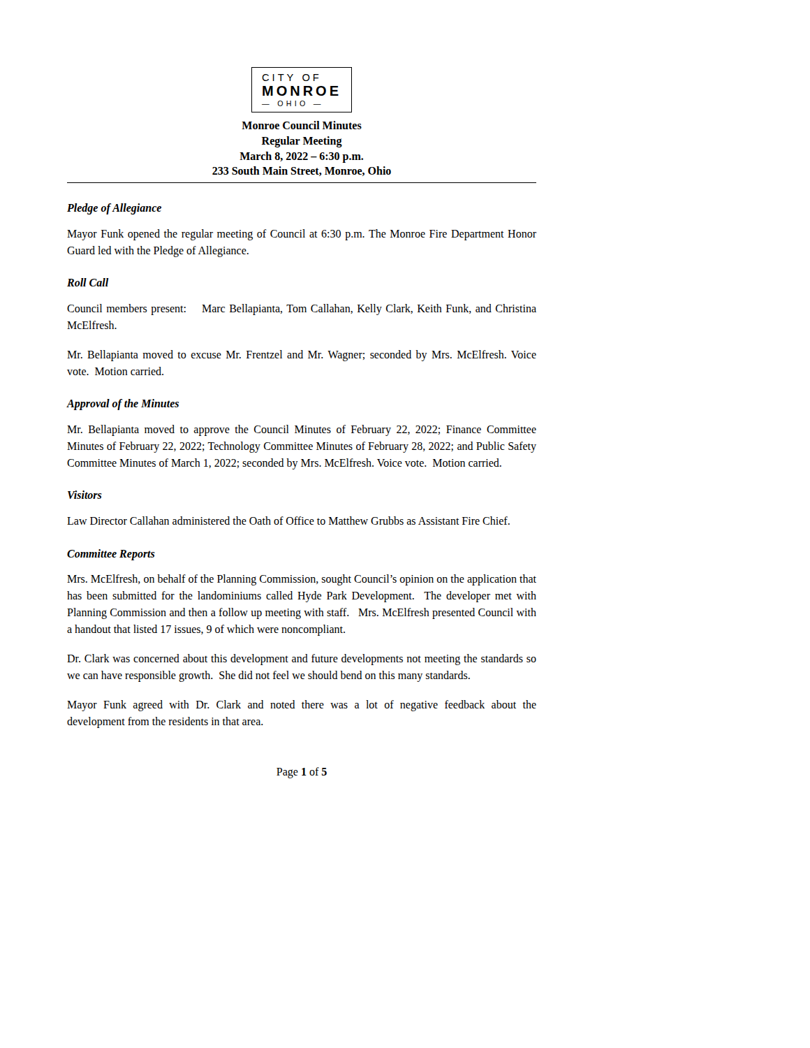CITY OF
MONROE
— OHIO —
Monroe Council Minutes
Regular Meeting
March 8, 2022 – 6:30 p.m.
233 South Main Street, Monroe, Ohio
Pledge of Allegiance
Mayor Funk opened the regular meeting of Council at 6:30 p.m. The Monroe Fire Department Honor Guard led with the Pledge of Allegiance.
Roll Call
Council members present: Marc Bellapianta, Tom Callahan, Kelly Clark, Keith Funk, and Christina McElfresh.
Mr. Bellapianta moved to excuse Mr. Frentzel and Mr. Wagner; seconded by Mrs. McElfresh. Voice vote. Motion carried.
Approval of the Minutes
Mr. Bellapianta moved to approve the Council Minutes of February 22, 2022; Finance Committee Minutes of February 22, 2022; Technology Committee Minutes of February 28, 2022; and Public Safety Committee Minutes of March 1, 2022; seconded by Mrs. McElfresh. Voice vote. Motion carried.
Visitors
Law Director Callahan administered the Oath of Office to Matthew Grubbs as Assistant Fire Chief.
Committee Reports
Mrs. McElfresh, on behalf of the Planning Commission, sought Council’s opinion on the application that has been submitted for the landominiums called Hyde Park Development. The developer met with Planning Commission and then a follow up meeting with staff. Mrs. McElfresh presented Council with a handout that listed 17 issues, 9 of which were noncompliant.
Dr. Clark was concerned about this development and future developments not meeting the standards so we can have responsible growth. She did not feel we should bend on this many standards.
Mayor Funk agreed with Dr. Clark and noted there was a lot of negative feedback about the development from the residents in that area.
Page 1 of 5